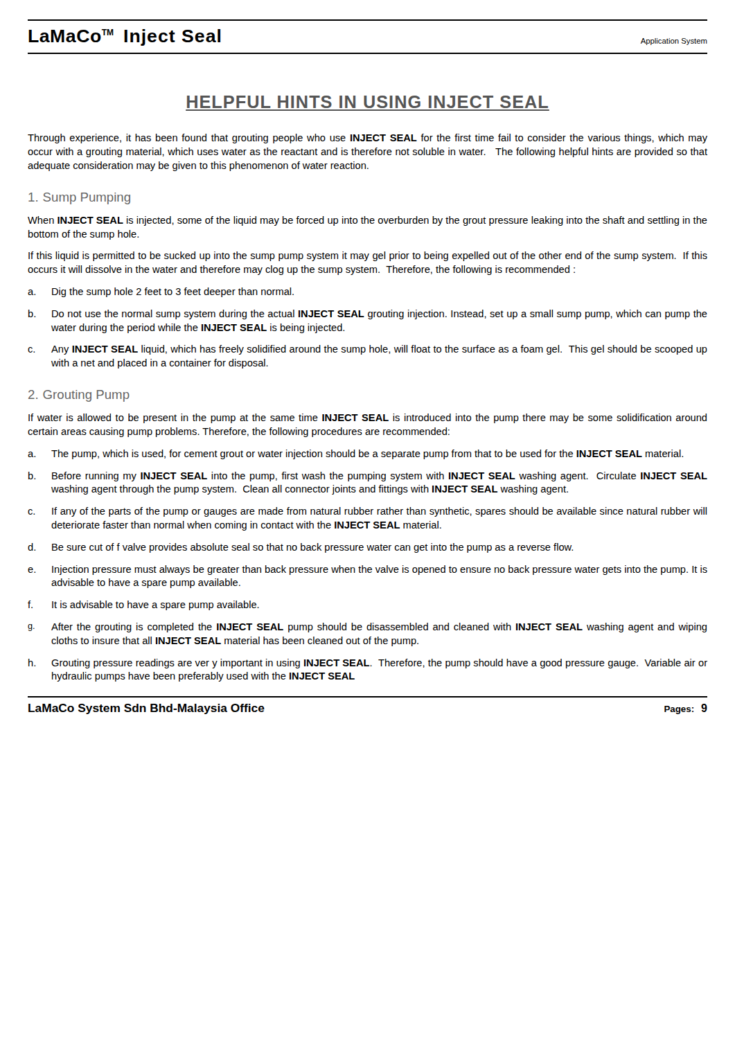LaMaCoTM Inject Seal
Application System
HELPFUL HINTS IN USING INJECT SEAL
Through experience, it has been found that grouting people who use INJECT SEAL for the first time fail to consider the various things, which may occur with a grouting material, which uses water as the reactant and is therefore not soluble in water. The following helpful hints are provided so that adequate consideration may be given to this phenomenon of water reaction.
1. Sump Pumping
When INJECT SEAL is injected, some of the liquid may be forced up into the overburden by the grout pressure leaking into the shaft and settling in the bottom of the sump hole.
If this liquid is permitted to be sucked up into the sump pump system it may gel prior to being expelled out of the other end of the sump system. If this occurs it will dissolve in the water and therefore may clog up the sump system. Therefore, the following is recommended :
a. Dig the sump hole 2 feet to 3 feet deeper than normal.
b. Do not use the normal sump system during the actual INJECT SEAL grouting injection. Instead, set up a small sump pump, which can pump the water during the period while the INJECT SEAL is being injected.
c. Any INJECT SEAL liquid, which has freely solidified around the sump hole, will float to the surface as a foam gel. This gel should be scooped up with a net and placed in a container for disposal.
2. Grouting Pump
If water is allowed to be present in the pump at the same time INJECT SEAL is introduced into the pump there may be some solidification around certain areas causing pump problems. Therefore, the following procedures are recommended:
a. The pump, which is used, for cement grout or water injection should be a separate pump from that to be used for the INJECT SEAL material.
b. Before running my INJECT SEAL into the pump, first wash the pumping system with INJECT SEAL washing agent. Circulate INJECT SEAL washing agent through the pump system. Clean all connector joints and fittings with INJECT SEAL washing agent.
c. If any of the parts of the pump or gauges are made from natural rubber rather than synthetic, spares should be available since natural rubber will deteriorate faster than normal when coming in contact with the INJECT SEAL material.
d. Be sure cut of f valve provides absolute seal so that no back pressure water can get into the pump as a reverse flow.
e. Injection pressure must always be greater than back pressure when the valve is opened to ensure no back pressure water gets into the pump. It is advisable to have a spare pump available.
f. It is advisable to have a spare pump available.
g. After the grouting is completed the INJECT SEAL pump should be disassembled and cleaned with INJECT SEAL washing agent and wiping cloths to insure that all INJECT SEAL material has been cleaned out of the pump.
h. Grouting pressure readings are ver y important in using INJECT SEAL. Therefore, the pump should have a good pressure gauge. Variable air or hydraulic pumps have been preferably used with the INJECT SEAL
LaMaCo System Sdn Bhd-Malaysia Office
Pages:9